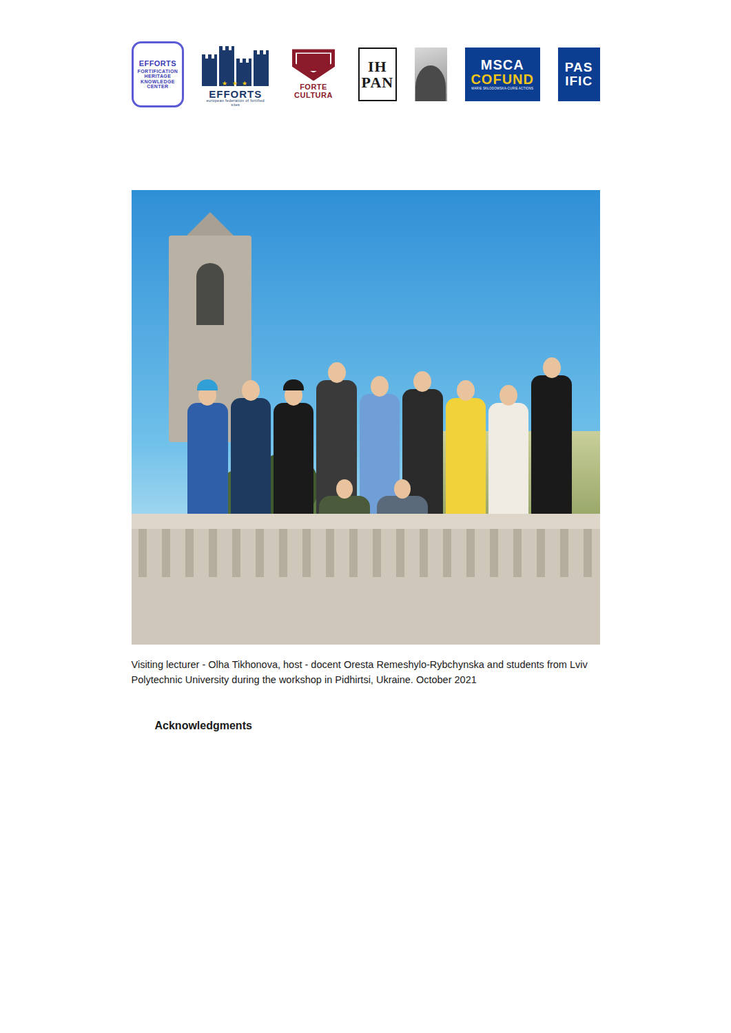EFFORTS FORTIFICATION HERITAGE KNOWLEDGE CENTER
★ ★ ★
EFFORTS
european federation of fortified sites
FORTE
CULTURA
IH PAN
MSCA COFUND MARIE SKŁODOWSKA-CURIE ACTIONS
PAS IFIC
Visiting lecturer - Olha Tikhonova, host - docent Oresta Remeshylo-Rybchynska and students from Lviv Polytechnic University during the workshop in Pidhirtsi, Ukraine. October 2021
Acknowledgments